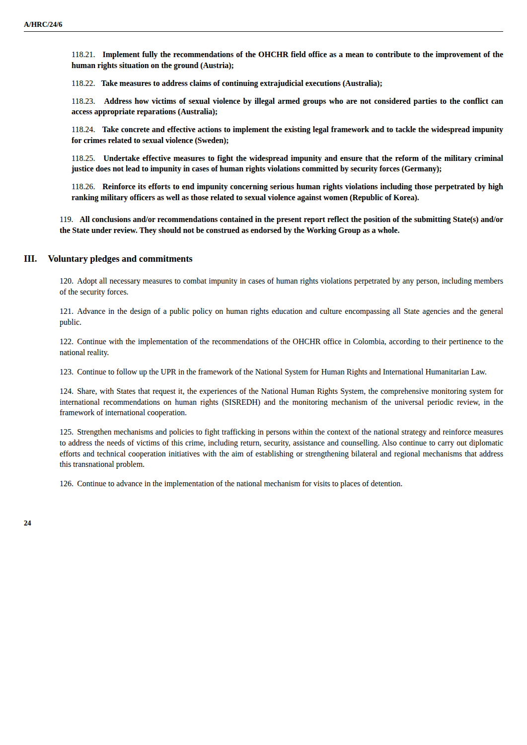A/HRC/24/6
118.21. Implement fully the recommendations of the OHCHR field office as a mean to contribute to the improvement of the human rights situation on the ground (Austria);
118.22. Take measures to address claims of continuing extrajudicial executions (Australia);
118.23. Address how victims of sexual violence by illegal armed groups who are not considered parties to the conflict can access appropriate reparations (Australia);
118.24. Take concrete and effective actions to implement the existing legal framework and to tackle the widespread impunity for crimes related to sexual violence (Sweden);
118.25. Undertake effective measures to fight the widespread impunity and ensure that the reform of the military criminal justice does not lead to impunity in cases of human rights violations committed by security forces (Germany);
118.26. Reinforce its efforts to end impunity concerning serious human rights violations including those perpetrated by high ranking military officers as well as those related to sexual violence against women (Republic of Korea).
119. All conclusions and/or recommendations contained in the present report reflect the position of the submitting State(s) and/or the State under review. They should not be construed as endorsed by the Working Group as a whole.
III. Voluntary pledges and commitments
120. Adopt all necessary measures to combat impunity in cases of human rights violations perpetrated by any person, including members of the security forces.
121. Advance in the design of a public policy on human rights education and culture encompassing all State agencies and the general public.
122. Continue with the implementation of the recommendations of the OHCHR office in Colombia, according to their pertinence to the national reality.
123. Continue to follow up the UPR in the framework of the National System for Human Rights and International Humanitarian Law.
124. Share, with States that request it, the experiences of the National Human Rights System, the comprehensive monitoring system for international recommendations on human rights (SISREDH) and the monitoring mechanism of the universal periodic review, in the framework of international cooperation.
125. Strengthen mechanisms and policies to fight trafficking in persons within the context of the national strategy and reinforce measures to address the needs of victims of this crime, including return, security, assistance and counselling. Also continue to carry out diplomatic efforts and technical cooperation initiatives with the aim of establishing or strengthening bilateral and regional mechanisms that address this transnational problem.
126. Continue to advance in the implementation of the national mechanism for visits to places of detention.
24